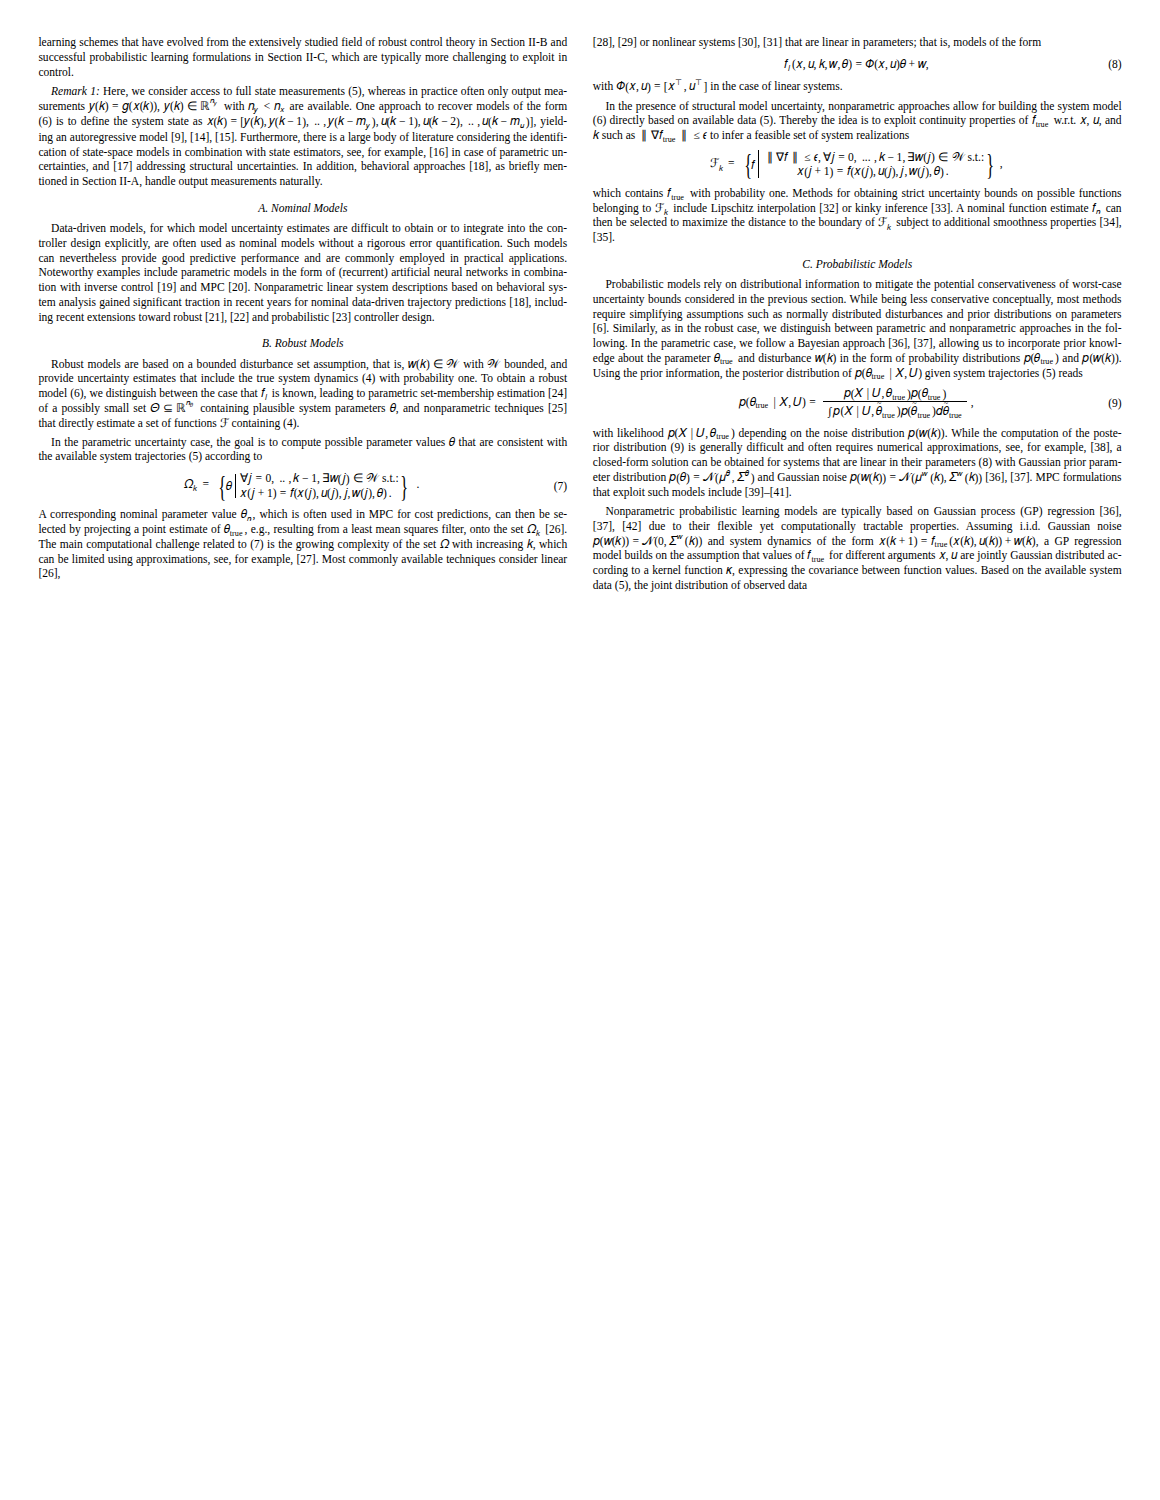learning schemes that have evolved from the extensively studied field of robust control theory in Section II-B and successful probabilistic learning formulations in Section II-C, which are typically more challenging to exploit in control.
Remark 1: Here, we consider access to full state measurements (5), whereas in practice often only output measurements y(k)=g(x(k)), y(k)∈ℝny with ny<nx are available. One approach to recover models of the form (6) is to define the system state as x(k)=[y(k),y(k−1),..,y(k−my),u(k−1),u(k−2),..,u(k−mu)], yielding an autoregressive model [9], [14], [15]. Furthermore, there is a large body of literature considering the identification of state-space models in combination with state estimators, see, for example, [16] in case of parametric uncertainties, and [17] addressing structural uncertainties. In addition, behavioral approaches [18], as briefly mentioned in Section II-A, handle output measurements naturally.
A. Nominal Models
Data-driven models, for which model uncertainty estimates are difficult to obtain or to integrate into the controller design explicitly, are often used as nominal models without a rigorous error quantification. Such models can nevertheless provide good predictive performance and are commonly employed in practical applications. Noteworthy examples include parametric models in the form of (recurrent) artificial neural networks in combination with inverse control [19] and MPC [20]. Nonparametric linear system descriptions based on behavioral system analysis gained significant traction in recent years for nominal data-driven trajectory predictions [18], including recent extensions toward robust [21], [22] and probabilistic [23] controller design.
B. Robust Models
Robust models are based on a bounded disturbance set assumption, that is, w(k)∈𝒲 with 𝒲 bounded, and provide uncertainty estimates that include the true system dynamics (4) with probability one. To obtain a robust model (6), we distinguish between the case that fl is known, leading to parametric set-membership estimation [24] of a possibly small set Θ⊆ℝnθ containing plausible system parameters θ, and nonparametric techniques [25] that directly estimate a set of functions ℱ containing (4).
In the parametric uncertainty case, the goal is to compute possible parameter values θ that are consistent with the available system trajectories (5) according to
Ωk= { θ ∀j=0,..,k−1,∃w(j)∈𝒲 s.t.: x(j+1)=f(x(j),u(j),j,w(j),θ). } . (7)
A corresponding nominal parameter value θn, which is often used in MPC for cost predictions, can then be selected by projecting a point estimate of θtrue, e.g., resulting from a least mean squares filter, onto the set Ωk [26]. The main computational challenge related to (7) is the growing complexity of the set Ω with increasing k, which can be limited using approximations, see, for example, [27]. Most commonly available techniques consider linear [26],
[28], [29] or nonlinear systems [30], [31] that are linear in parameters; that is, models of the form
fl(x,u,k,w,θ)=Φ(x,u)θ+w, (8)
with Φ(x,u)=[x⊤,u⊤] in the case of linear systems.
In the presence of structural model uncertainty, nonparametric approaches allow for building the system model (6) directly based on available data (5). Thereby the idea is to exploit continuity properties of ftrue w.r.t. x, u, and k such as ∥∇ftrue∥≤ϵ to infer a feasible set of system realizations
ℱk= { f ∥∇f∥≤ϵ,∀j=0,...,k−1,∃w(j)∈𝒲 s.t.: x(j+1)=f(x(j),u(j),j,w(j),θ). } ,
which contains ftrue with probability one. Methods for obtaining strict uncertainty bounds on possible functions belonging to ℱk include Lipschitz interpolation [32] or kinky inference [33]. A nominal function estimate fn can then be selected to maximize the distance to the boundary of ℱk subject to additional smoothness properties [34], [35].
C. Probabilistic Models
Probabilistic models rely on distributional information to mitigate the potential conservativeness of worst-case uncertainty bounds considered in the previous section. While being less conservative conceptually, most methods require simplifying assumptions such as normally distributed disturbances and prior distributions on parameters [6]. Similarly, as in the robust case, we distinguish between parametric and nonparametric approaches in the following. In the parametric case, we follow a Bayesian approach [36], [37], allowing us to incorporate prior knowledge about the parameter θtrue and disturbance w(k) in the form of probability distributions p(θtrue) and p(w(k)). Using the prior information, the posterior distribution of p(θtrue|X,U) given system trajectories (5) reads
p(θtrue|X,U)= p(X|U,θtrue)p(θtrue) ∫p(X|U,θ~true)p(θ~true)dθ~true , (9)
with likelihood p(X|U,θtrue) depending on the noise distribution p(w(k)). While the computation of the posterior distribution (9) is generally difficult and often requires numerical approximations, see, for example, [38], a closed-form solution can be obtained for systems that are linear in their parameters (8) with Gaussian prior parameter distribution p(θ)=𝒩(μθ,Σθ) and Gaussian noise p(w(k))=𝒩(μw(k),Σw(k)) [36], [37]. MPC formulations that exploit such models include [39]–[41].
Nonparametric probabilistic learning models are typically based on Gaussian process (GP) regression [36], [37], [42] due to their flexible yet computationally tractable properties. Assuming i.i.d. Gaussian noise p(w(k))=𝒩(0,Σw(k)) and system dynamics of the form x(k+1)=ftrue(x(k),u(k))+w(k), a GP regression model builds on the assumption that values of ftrue for different arguments x, u are jointly Gaussian distributed according to a kernel function κ, expressing the covariance between function values. Based on the available system data (5), the joint distribution of observed data